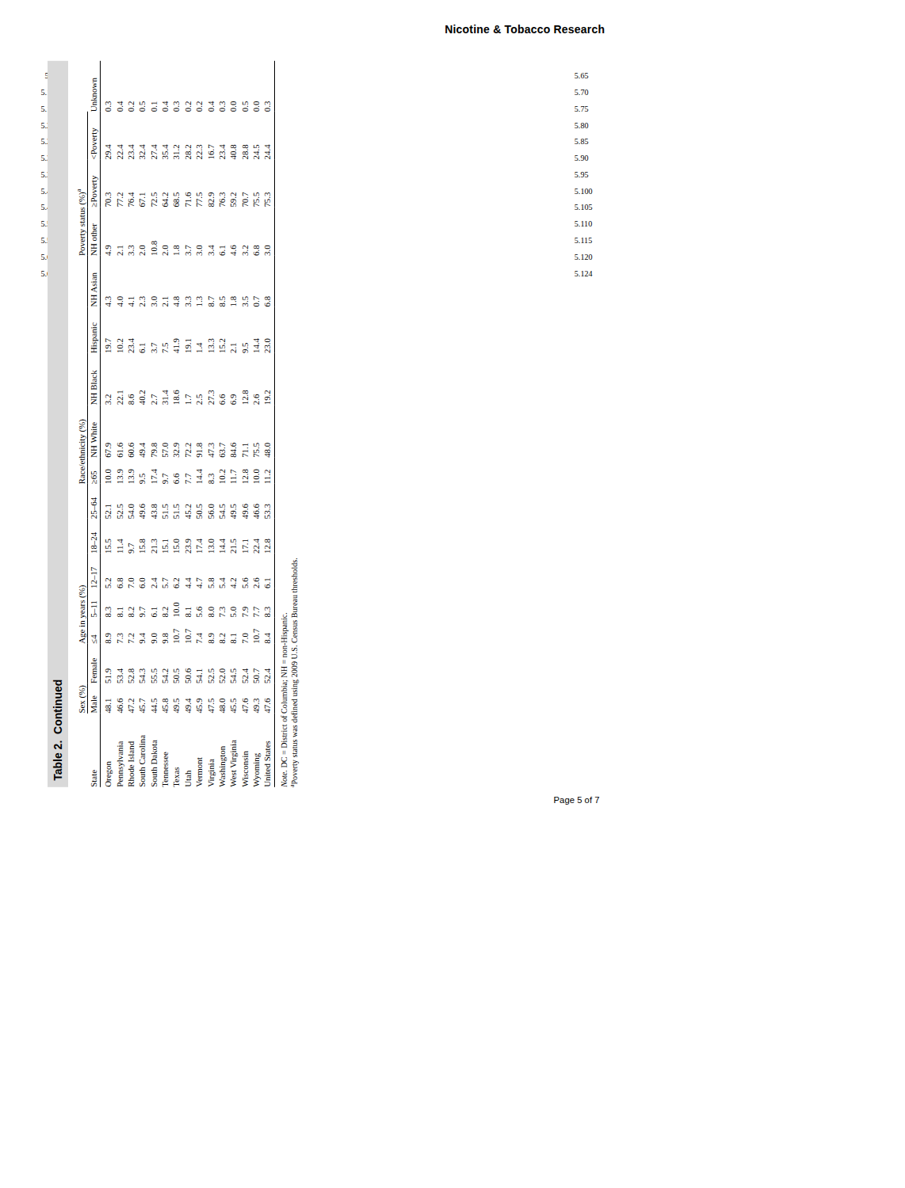Nicotine & Tobacco Research
5.5
5.10
5.15
5.20
5.25
5.30
5.35
5.40
5.45
5.50
5.55
5.60
5.62
5.65
5.70
5.75
5.80
5.85
5.90
5.95
5.100
5.105
5.110
5.115
5.120
5.124
Table 2. Continued
| | Sex (%) | Age in years (%) | Race/ethnicity (%) | Poverty status (%) a |
| --- | --- | --- | --- | --- |
| State | Male | Female | ≤4 | 5–11 | 12–17 | 18–24 | 25–64 | ≥65 | NH White | NH Black | Hispanic | NH Asian | NH other | ≥Poverty | <Poverty | Unknown |
| Oregon | 48.1 | 51.9 | 8.9 | 8.3 | 5.2 | 15.5 | 52.1 | 10.0 | 67.9 | 3.2 | 19.7 | 4.3 | 4.9 | 70.3 | 29.4 | 0.3 |
| Pennsylvania | 46.6 | 53.4 | 7.3 | 8.1 | 6.8 | 11.4 | 52.5 | 13.9 | 61.6 | 22.1 | 10.2 | 4.0 | 2.1 | 77.2 | 22.4 | 0.4 |
| Rhode Island | 47.2 | 52.8 | 7.2 | 8.2 | 7.0 | 9.7 | 54.0 | 13.9 | 60.6 | 8.6 | 23.4 | 4.1 | 3.3 | 76.4 | 23.4 | 0.2 |
| South Carolina | 45.7 | 54.3 | 9.4 | 9.7 | 6.0 | 15.8 | 49.6 | 9.5 | 49.4 | 40.2 | 6.1 | 2.3 | 2.0 | 67.1 | 32.4 | 0.5 |
| South Dakota | 44.5 | 55.5 | 9.0 | 6.1 | 2.4 | 21.3 | 43.8 | 17.4 | 79.8 | 2.7 | 3.7 | 3.0 | 10.8 | 72.5 | 27.4 | 0.1 |
| Tennessee | 45.8 | 54.2 | 9.8 | 8.2 | 5.7 | 15.1 | 51.5 | 9.7 | 57.0 | 31.4 | 7.5 | 2.1 | 2.0 | 64.2 | 35.4 | 0.4 |
| Texas | 49.5 | 50.5 | 10.7 | 10.0 | 6.2 | 15.0 | 51.5 | 6.6 | 32.9 | 18.6 | 41.9 | 4.8 | 1.8 | 68.5 | 31.2 | 0.3 |
| Utah | 49.4 | 50.6 | 10.7 | 8.1 | 4.4 | 23.9 | 45.2 | 7.7 | 72.2 | 1.7 | 19.1 | 3.3 | 3.7 | 71.6 | 28.2 | 0.2 |
| Vermont | 45.9 | 54.1 | 7.4 | 5.6 | 4.7 | 17.4 | 50.5 | 14.4 | 91.8 | 2.5 | 1.4 | 1.3 | 3.0 | 77.5 | 22.3 | 0.2 |
| Virginia | 47.5 | 52.5 | 8.9 | 8.0 | 5.8 | 13.0 | 56.0 | 8.3 | 47.3 | 27.3 | 13.3 | 8.7 | 3.4 | 82.9 | 16.7 | 0.4 |
| Washington | 48.0 | 52.0 | 8.2 | 7.3 | 5.4 | 14.4 | 54.5 | 10.2 | 63.7 | 6.6 | 15.2 | 8.5 | 6.1 | 76.3 | 23.4 | 0.3 |
| West Virginia | 45.5 | 54.5 | 8.1 | 5.0 | 4.2 | 21.5 | 49.5 | 11.7 | 84.6 | 6.9 | 2.1 | 1.8 | 4.6 | 59.2 | 40.8 | 0.0 |
| Wisconsin | 47.6 | 52.4 | 7.0 | 7.9 | 5.6 | 17.1 | 49.6 | 12.8 | 71.1 | 12.8 | 9.5 | 3.5 | 3.2 | 70.7 | 28.8 | 0.5 |
| Wyoming | 49.3 | 50.7 | 10.7 | 7.7 | 2.6 | 22.4 | 46.6 | 10.0 | 75.5 | 2.6 | 14.4 | 0.7 | 6.8 | 75.5 | 24.5 | 0.0 |
| United States | 47.6 | 52.4 | 8.4 | 8.3 | 6.1 | 12.8 | 53.3 | 11.2 | 48.0 | 19.2 | 23.0 | 6.8 | 3.0 | 75.3 | 24.4 | 0.3 |
Note. DC = District of Columbia; NH = non-Hispanic.
aPoverty status was defined using 2009 U.S. Census Bureau thresholds.
Page 5 of 7